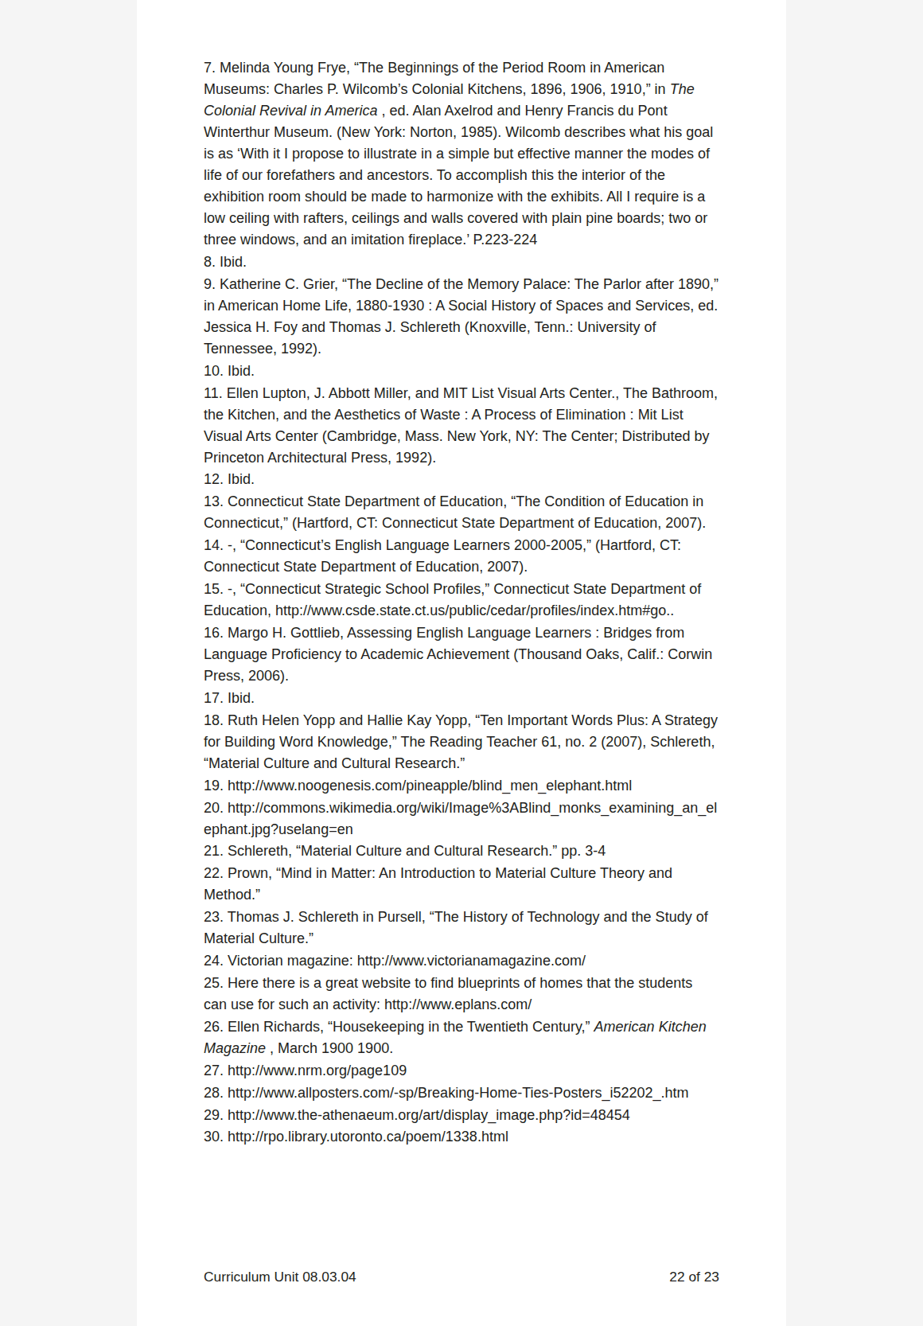7. Melinda Young Frye, “The Beginnings of the Period Room in American Museums: Charles P. Wilcomb’s Colonial Kitchens, 1896, 1906, 1910,” in The Colonial Revival in America , ed. Alan Axelrod and Henry Francis du Pont Winterthur Museum. (New York: Norton, 1985). Wilcomb describes what his goal is as ‘With it I propose to illustrate in a simple but effective manner the modes of life of our forefathers and ancestors. To accomplish this the interior of the exhibition room should be made to harmonize with the exhibits. All I require is a low ceiling with rafters, ceilings and walls covered with plain pine boards; two or three windows, and an imitation fireplace.’ P.223-224
8. Ibid.
9. Katherine C. Grier, “The Decline of the Memory Palace: The Parlor after 1890,” in American Home Life, 1880-1930 : A Social History of Spaces and Services, ed. Jessica H. Foy and Thomas J. Schlereth (Knoxville, Tenn.: University of Tennessee, 1992).
10. Ibid.
11. Ellen Lupton, J. Abbott Miller, and MIT List Visual Arts Center., The Bathroom, the Kitchen, and the Aesthetics of Waste : A Process of Elimination : Mit List Visual Arts Center (Cambridge, Mass. New York, NY: The Center; Distributed by Princeton Architectural Press, 1992).
12. Ibid.
13. Connecticut State Department of Education, “The Condition of Education in Connecticut,” (Hartford, CT: Connecticut State Department of Education, 2007).
14. -, “Connecticut’s English Language Learners 2000-2005,” (Hartford, CT: Connecticut State Department of Education, 2007).
15. -, “Connecticut Strategic School Profiles,” Connecticut State Department of Education, http://www.csde.state.ct.us/public/cedar/profiles/index.htm#go..
16. Margo H. Gottlieb, Assessing English Language Learners : Bridges from Language Proficiency to Academic Achievement (Thousand Oaks, Calif.: Corwin Press, 2006).
17. Ibid.
18. Ruth Helen Yopp and Hallie Kay Yopp, “Ten Important Words Plus: A Strategy for Building Word Knowledge,” The Reading Teacher 61, no. 2 (2007), Schlereth, “Material Culture and Cultural Research.”
19. http://www.noogenesis.com/pineapple/blind_men_elephant.html
20. http://commons.wikimedia.org/wiki/Image%3ABlind_monks_examining_an_elephant.jpg?uselang=en
21. Schlereth, “Material Culture and Cultural Research.” pp. 3-4
22. Prown, “Mind in Matter: An Introduction to Material Culture Theory and Method.”
23. Thomas J. Schlereth in Pursell, “The History of Technology and the Study of Material Culture.”
24. Victorian magazine: http://www.victorianamagazine.com/
25. Here there is a great website to find blueprints of homes that the students can use for such an activity: http://www.eplans.com/
26. Ellen Richards, “Housekeeping in the Twentieth Century,” American Kitchen Magazine , March 1900 1900.
27. http://www.nrm.org/page109
28. http://www.allposters.com/-sp/Breaking-Home-Ties-Posters_i52202_.htm
29. http://www.the-athenaeum.org/art/display_image.php?id=48454
30. http://rpo.library.utoronto.ca/poem/1338.html
Curriculum Unit 08.03.04 22 of 23